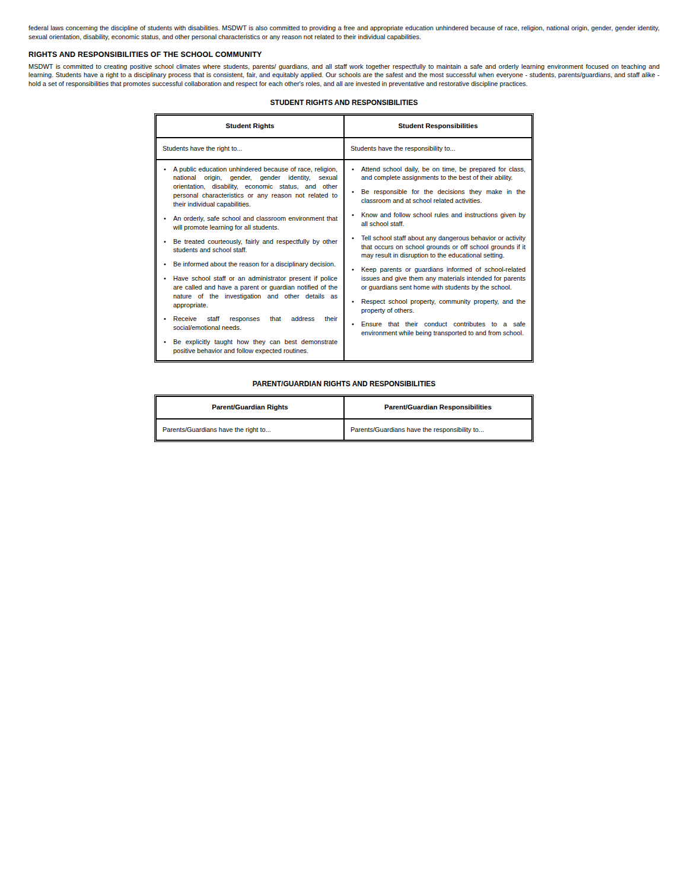federal laws concerning the discipline of students with disabilities. MSDWT is also committed to providing a free and appropriate education unhindered because of race, religion, national origin, gender, gender identity, sexual orientation, disability, economic status, and other personal characteristics or any reason not related to their individual capabilities.
Rights and Responsibilities of the School Community
MSDWT is committed to creating positive school climates where students, parents/ guardians, and all staff work together respectfully to maintain a safe and orderly learning environment focused on teaching and learning. Students have a right to a disciplinary process that is consistent, fair, and equitably applied. Our schools are the safest and the most successful when everyone - students, parents/guardians, and staff alike - hold a set of responsibilities that promotes successful collaboration and respect for each other's roles, and all are invested in preventative and restorative discipline practices.
Student Rights and Responsibilities
| Student Rights | Student Responsibilities |
| --- | --- |
| Students have the right to... | Students have the responsibility to... |
| A public education unhindered because of race, religion, national origin, gender, gender identity, sexual orientation, disability, economic status, and other personal characteristics or any reason not related to their individual capabilities. An orderly, safe school and classroom environment that will promote learning for all students. Be treated courteously, fairly and respectfully by other students and school staff. Be informed about the reason for a disciplinary decision. Have school staff or an administrator present if police are called and have a parent or guardian notified of the nature of the investigation and other details as appropriate. Receive staff responses that address their social/emotional needs. Be explicitly taught how they can best demonstrate positive behavior and follow expected routines. | Attend school daily, be on time, be prepared for class, and complete assignments to the best of their ability. Be responsible for the decisions they make in the classroom and at school related activities. Know and follow school rules and instructions given by all school staff. Tell school staff about any dangerous behavior or activity that occurs on school grounds or off school grounds if it may result in disruption to the educational setting. Keep parents or guardians informed of school-related issues and give them any materials intended for parents or guardians sent home with students by the school. Respect school property, community property, and the property of others. Ensure that their conduct contributes to a safe environment while being transported to and from school. |
Parent/Guardian Rights and Responsibilities
| Parent/Guardian Rights | Parent/Guardian Responsibilities |
| --- | --- |
| Parents/Guardians have the right to... | Parents/Guardians have the responsibility to... |